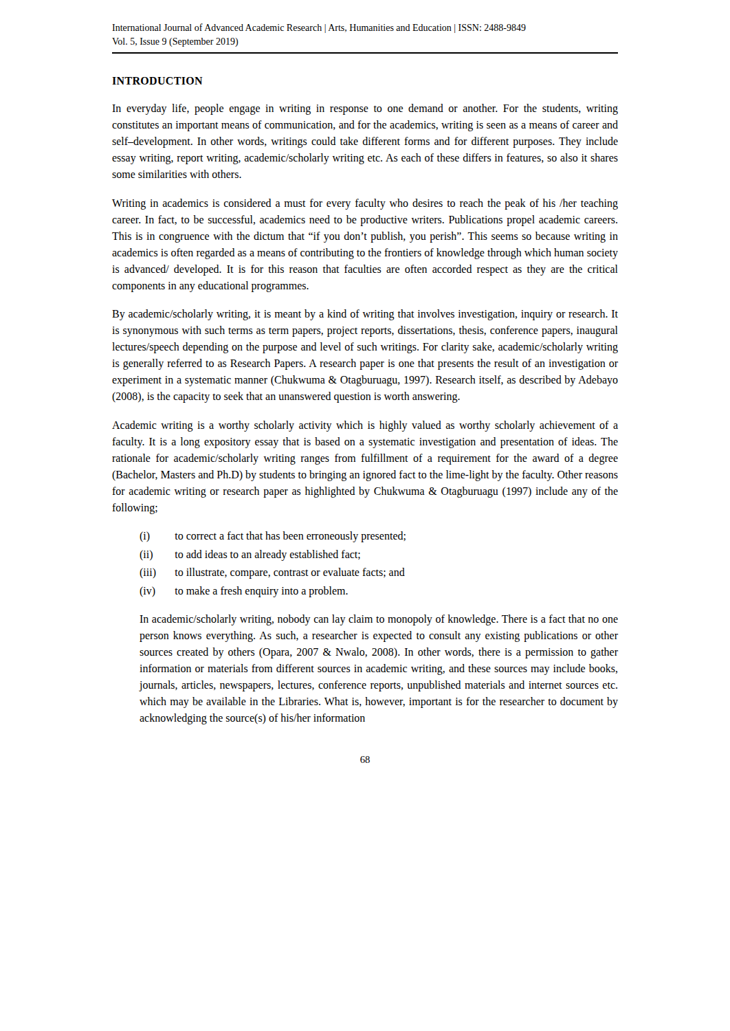International Journal of Advanced Academic Research | Arts, Humanities and Education | ISSN: 2488-9849
Vol. 5, Issue 9 (September 2019)
INTRODUCTION
In everyday life, people engage in writing in response to one demand or another. For the students, writing constitutes an important means of communication, and for the academics, writing is seen as a means of career and self–development. In other words, writings could take different forms and for different purposes. They include essay writing, report writing, academic/scholarly writing etc. As each of these differs in features, so also it shares some similarities with others.
Writing in academics is considered a must for every faculty who desires to reach the peak of his /her teaching career. In fact, to be successful, academics need to be productive writers. Publications propel academic careers. This is in congruence with the dictum that “if you don’t publish, you perish”. This seems so because writing in academics is often regarded as a means of contributing to the frontiers of knowledge through which human society is advanced/ developed. It is for this reason that faculties are often accorded respect as they are the critical components in any educational programmes.
By academic/scholarly writing, it is meant by a kind of writing that involves investigation, inquiry or research. It is synonymous with such terms as term papers, project reports, dissertations, thesis, conference papers, inaugural lectures/speech depending on the purpose and level of such writings. For clarity sake, academic/scholarly writing is generally referred to as Research Papers. A research paper is one that presents the result of an investigation or experiment in a systematic manner (Chukwuma & Otagburuagu, 1997). Research itself, as described by Adebayo (2008), is the capacity to seek that an unanswered question is worth answering.
Academic writing is a worthy scholarly activity which is highly valued as worthy scholarly achievement of a faculty. It is a long expository essay that is based on a systematic investigation and presentation of ideas. The rationale for academic/scholarly writing ranges from fulfillment of a requirement for the award of a degree (Bachelor, Masters and Ph.D) by students to bringing an ignored fact to the lime-light by the faculty. Other reasons for academic writing or research paper as highlighted by Chukwuma & Otagburuagu (1997) include any of the following;
(i) to correct a fact that has been erroneously presented;
(ii) to add ideas to an already established fact;
(iii) to illustrate, compare, contrast or evaluate facts; and
(iv) to make a fresh enquiry into a problem.
In academic/scholarly writing, nobody can lay claim to monopoly of knowledge. There is a fact that no one person knows everything. As such, a researcher is expected to consult any existing publications or other sources created by others (Opara, 2007 & Nwalo, 2008). In other words, there is a permission to gather information or materials from different sources in academic writing, and these sources may include books, journals, articles, newspapers, lectures, conference reports, unpublished materials and internet sources etc. which may be available in the Libraries. What is, however, important is for the researcher to document by acknowledging the source(s) of his/her information
68